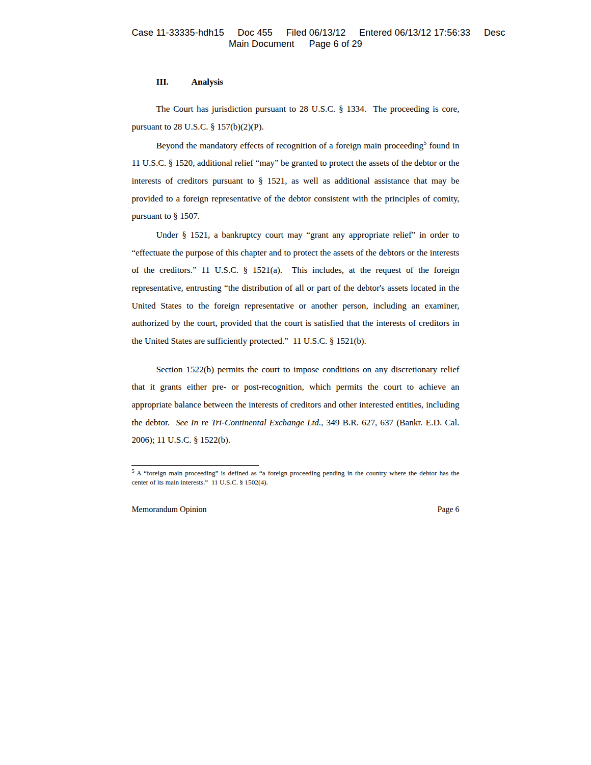Case 11-33335-hdh15 Doc 455 Filed 06/13/12 Entered 06/13/12 17:56:33 Desc
Main Document Page 6 of 29
III. Analysis
The Court has jurisdiction pursuant to 28 U.S.C. § 1334. The proceeding is core, pursuant to 28 U.S.C. § 157(b)(2)(P).
Beyond the mandatory effects of recognition of a foreign main proceeding5 found in 11 U.S.C. § 1520, additional relief “may” be granted to protect the assets of the debtor or the interests of creditors pursuant to § 1521, as well as additional assistance that may be provided to a foreign representative of the debtor consistent with the principles of comity, pursuant to § 1507.
Under § 1521, a bankruptcy court may “grant any appropriate relief” in order to “effectuate the purpose of this chapter and to protect the assets of the debtors or the interests of the creditors.” 11 U.S.C. § 1521(a). This includes, at the request of the foreign representative, entrusting “the distribution of all or part of the debtor's assets located in the United States to the foreign representative or another person, including an examiner, authorized by the court, provided that the court is satisfied that the interests of creditors in the United States are sufficiently protected.” 11 U.S.C. § 1521(b).
Section 1522(b) permits the court to impose conditions on any discretionary relief that it grants either pre- or post-recognition, which permits the court to achieve an appropriate balance between the interests of creditors and other interested entities, including the debtor. See In re Tri-Continental Exchange Ltd., 349 B.R. 627, 637 (Bankr. E.D. Cal. 2006); 11 U.S.C. § 1522(b).
5 A “foreign main proceeding” is defined as “a foreign proceeding pending in the country where the debtor has the center of its main interests.” 11 U.S.C. § 1502(4).
Memorandum Opinion Page 6